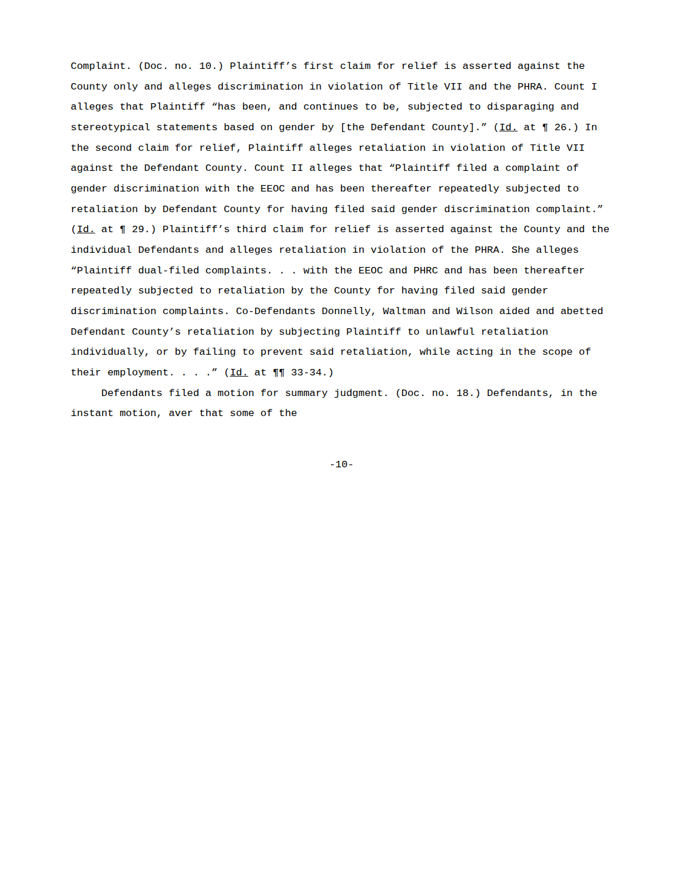Complaint. (Doc. no. 10.) Plaintiff’s first claim for relief is asserted against the County only and alleges discrimination in violation of Title VII and the PHRA. Count I alleges that Plaintiff “has been, and continues to be, subjected to disparaging and stereotypical statements based on gender by [the Defendant County].” (Id. at ¶ 26.) In the second claim for relief, Plaintiff alleges retaliation in violation of Title VII against the Defendant County. Count II alleges that “Plaintiff filed a complaint of gender discrimination with the EEOC and has been thereafter repeatedly subjected to retaliation by Defendant County for having filed said gender discrimination complaint.” (Id. at ¶ 29.) Plaintiff’s third claim for relief is asserted against the County and the individual Defendants and alleges retaliation in violation of the PHRA. She alleges “Plaintiff dual-filed complaints. . . with the EEOC and PHRC and has been thereafter repeatedly subjected to retaliation by the County for having filed said gender discrimination complaints. Co-Defendants Donnelly, Waltman and Wilson aided and abetted Defendant County’s retaliation by subjecting Plaintiff to unlawful retaliation individually, or by failing to prevent said retaliation, while acting in the scope of their employment. . . .” (Id. at ¶¶ 33-34.)
Defendants filed a motion for summary judgment. (Doc. no. 18.) Defendants, in the instant motion, aver that some of the
-10-